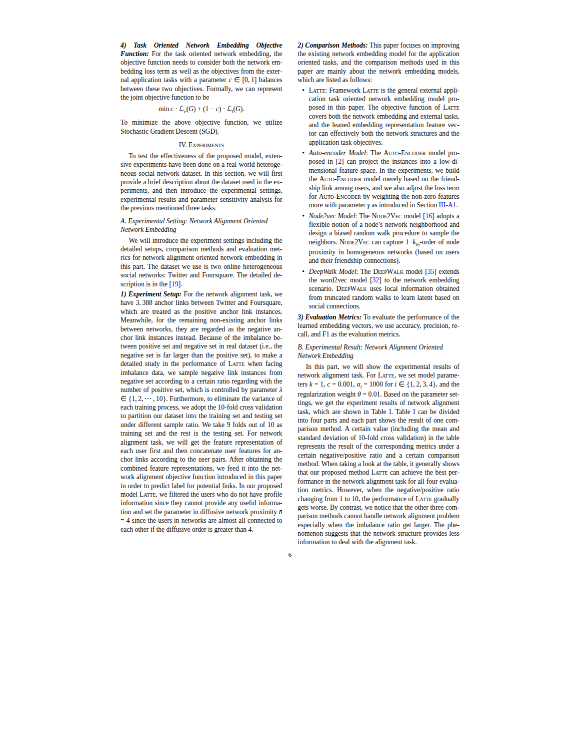4) Task Oriented Network Embedding Objective Function: For the task oriented network embedding, the objective function needs to consider both the network embedding loss term as well as the objectives from the external application tasks with a parameter c ∈ [0, 1] balances between these two objectives. Formally, we can represent the joint objective function to be
min c · ℒe(G) + (1 − c) · ℒt(G).
To minimize the above objective function, we utilize Stochastic Gradient Descent (SGD).
IV. Experiments
To test the effectiveness of the proposed model, extensive experiments have been done on a real-world heterogeneous social network dataset. In this section, we will first provide a brief description about the dataset used in the experiments, and then introduce the experimental settings, experimental results and parameter sensitivity analysis for the previous mentioned three tasks.
A. Experimental Setting: Network Alignment Oriented Network Embedding
We will introduce the experiment settings including the detailed setups, comparison methods and evaluation metrics for network alignment oriented network embedding in this part. The dataset we use is two online heterogeneous social networks: Twitter and Foursquare. The detailed description is in the [19].
1) Experiment Setup: For the network alignment task, we have 3, 388 anchor links between Twitter and Foursquare, which are treated as the positive anchor link instances. Meanwhile, for the remaining non-existing anchor links between networks, they are regarded as the negative anchor link instances instead. Because of the imbalance between positive set and negative set in real dataset (i.e., the negative set is far larger than the positive set), to make a detailed study in the performance of Latte when facing imbalance data, we sample negative link instances from negative set according to a certain ratio regarding with the number of positive set, which is controlled by parameter λ ∈ {1, 2, ⋯ , 10}. Furthermore, to eliminate the variance of each training process, we adopt the 10-fold cross validation to partition our dataset into the training set and testing set under different sample ratio. We take 9 folds out of 10 as training set and the rest is the testing set. For network alignment task, we will get the feature representation of each user first and then concatenate user features for anchor links according to the user pairs. After obtaining the combined feature representations, we feed it into the network alignment objective function introduced in this paper in order to predict label for potential links. In our proposed model Latte, we filtered the users who do not have profile information since they cannot provide any useful information and set the parameter in diffusive network proximity n̄ = 4 since the users in networks are almost all connected to each other if the diffusive order is greater than 4.
2) Comparison Methods: This paper focuses on improving the existing network embedding model for the application oriented tasks, and the comparison methods used in this paper are mainly about the network embedding models, which are listed as follows:
Latte: Framework Latte is the general external application task oriented network embedding model proposed in this paper. The objective function of Latte covers both the network embedding and external tasks, and the leaned embedding representation feature vector can effectively both the network structures and the application task objectives.
Auto-encoder Model: The Auto-Encoder model proposed in [2] can project the instances into a low-dimensional feature space. In the experiments, we build the Auto-Encoder model merely based on the friendship link among users, and we also adjust the loss term for Auto-Encoder by weighting the non-zero features more with parameter γ as introduced in Section III-A1.
Node2vec Model: The Node2Vec model [16] adopts a flexible notion of a node’s network neighborhood and design a biased random walk procedure to sample the neighbors. Node2Vec can capture 1−kth-order of node proximity in homogeneous networks (based on users and their friendship connections).
DeepWalk Model: The DeepWalk model [35] extends the word2vec model [32] to the network embedding scenario. DeepWalk uses local information obtained from truncated random walks to learn latent based on social connections.
3) Evaluation Metrics: To evaluate the performance of the learned embedding vectors, we use accuracy, precision, recall, and F1 as the evaluation metrics.
B. Experimental Result: Network Alignment Oriented Network Embedding
In this part, we will show the experimental results of network alignment task. For Latte, we set model parameters k = 1, c = 0.001, αi = 1000 for i ∈ {1, 2, 3, 4}, and the regularization weight θ = 0.01. Based on the parameter settings, we get the experiment results of network alignment task, which are shown in Table I. Table I can be divided into four parts and each part shows the result of one comparison method. A certain value (including the mean and standard deviation of 10-fold cross validation) in the table represents the result of the corresponding metrics under a certain negative/positive ratio and a certain comparison method. When taking a look at the table, it generally shows that our proposed method Latte can achieve the best performance in the network alignment task for all four evaluation metrics. However, when the negative/positive ratio changing from 1 to 10, the performance of Latte gradually gets worse. By contrast, we notice that the other three comparison methods cannot handle network alignment problem especially when the imbalance ratio get larger. The phenomenon suggests that the network structure provides less information to deal with the alignment task.
6